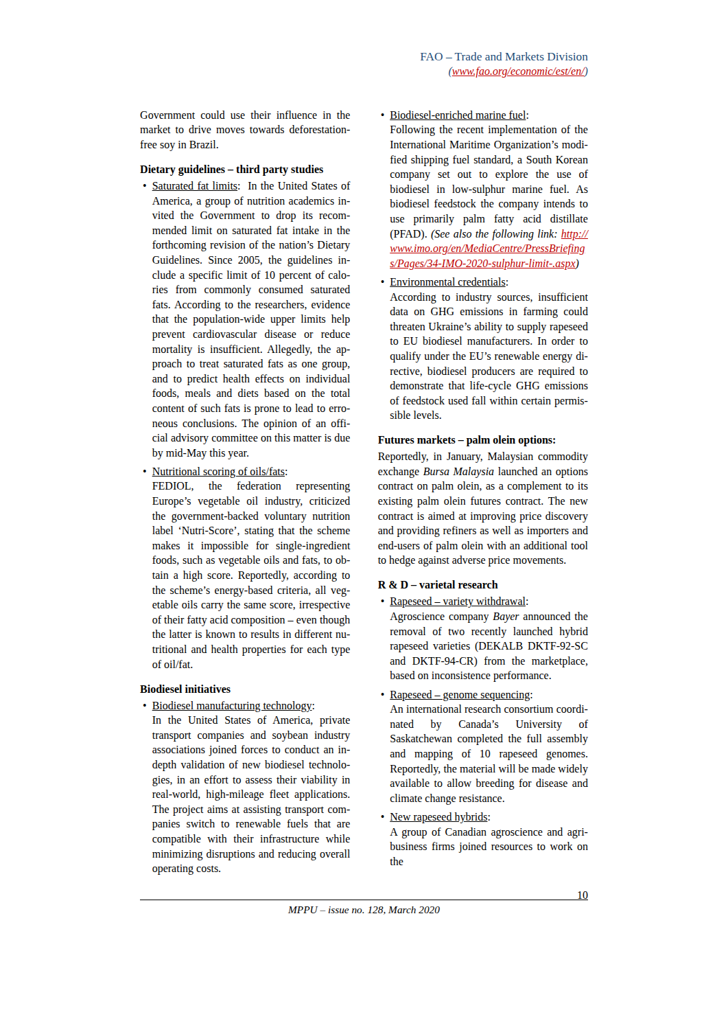FAO – Trade and Markets Division
(www.fao.org/economic/est/en/)
Government could use their influence in the market to drive moves towards deforestation-free soy in Brazil.
Dietary guidelines – third party studies
Saturated fat limits: In the United States of America, a group of nutrition academics invited the Government to drop its recommended limit on saturated fat intake in the forthcoming revision of the nation’s Dietary Guidelines. Since 2005, the guidelines include a specific limit of 10 percent of calories from commonly consumed saturated fats. According to the researchers, evidence that the population-wide upper limits help prevent cardiovascular disease or reduce mortality is insufficient. Allegedly, the approach to treat saturated fats as one group, and to predict health effects on individual foods, meals and diets based on the total content of such fats is prone to lead to erroneous conclusions. The opinion of an official advisory committee on this matter is due by mid-May this year.
Nutritional scoring of oils/fats:
FEDIOL, the federation representing Europe’s vegetable oil industry, criticized the government-backed voluntary nutrition label ‘Nutri-Score’, stating that the scheme makes it impossible for single-ingredient foods, such as vegetable oils and fats, to obtain a high score. Reportedly, according to the scheme’s energy-based criteria, all vegetable oils carry the same score, irrespective of their fatty acid composition – even though the latter is known to results in different nutritional and health properties for each type of oil/fat.
Biodiesel initiatives
Biodiesel manufacturing technology:
In the United States of America, private transport companies and soybean industry associations joined forces to conduct an in-depth validation of new biodiesel technologies, in an effort to assess their viability in real-world, high-mileage fleet applications. The project aims at assisting transport companies switch to renewable fuels that are compatible with their infrastructure while minimizing disruptions and reducing overall operating costs.
Biodiesel-enriched marine fuel:
Following the recent implementation of the International Maritime Organization’s modified shipping fuel standard, a South Korean company set out to explore the use of biodiesel in low-sulphur marine fuel. As biodiesel feedstock the company intends to use primarily palm fatty acid distillate (PFAD). (See also the following link: http://www.imo.org/en/MediaCentre/PressBriefings/Pages/34-IMO-2020-sulphur-limit-.aspx)
Environmental credentials:
According to industry sources, insufficient data on GHG emissions in farming could threaten Ukraine’s ability to supply rapeseed to EU biodiesel manufacturers. In order to qualify under the EU’s renewable energy directive, biodiesel producers are required to demonstrate that life-cycle GHG emissions of feedstock used fall within certain permissible levels.
Futures markets – palm olein options:
Reportedly, in January, Malaysian commodity exchange Bursa Malaysia launched an options contract on palm olein, as a complement to its existing palm olein futures contract. The new contract is aimed at improving price discovery and providing refiners as well as importers and end-users of palm olein with an additional tool to hedge against adverse price movements.
R & D – varietal research
Rapeseed – variety withdrawal:
Agroscience company Bayer announced the removal of two recently launched hybrid rapeseed varieties (DEKALB DKTF-92-SC and DKTF-94-CR) from the marketplace, based on inconsistence performance.
Rapeseed – genome sequencing:
An international research consortium coordinated by Canada’s University of Saskatchewan completed the full assembly and mapping of 10 rapeseed genomes. Reportedly, the material will be made widely available to allow breeding for disease and climate change resistance.
New rapeseed hybrids:
A group of Canadian agroscience and agri-business firms joined resources to work on the
10
MPPU – issue no. 128, March 2020